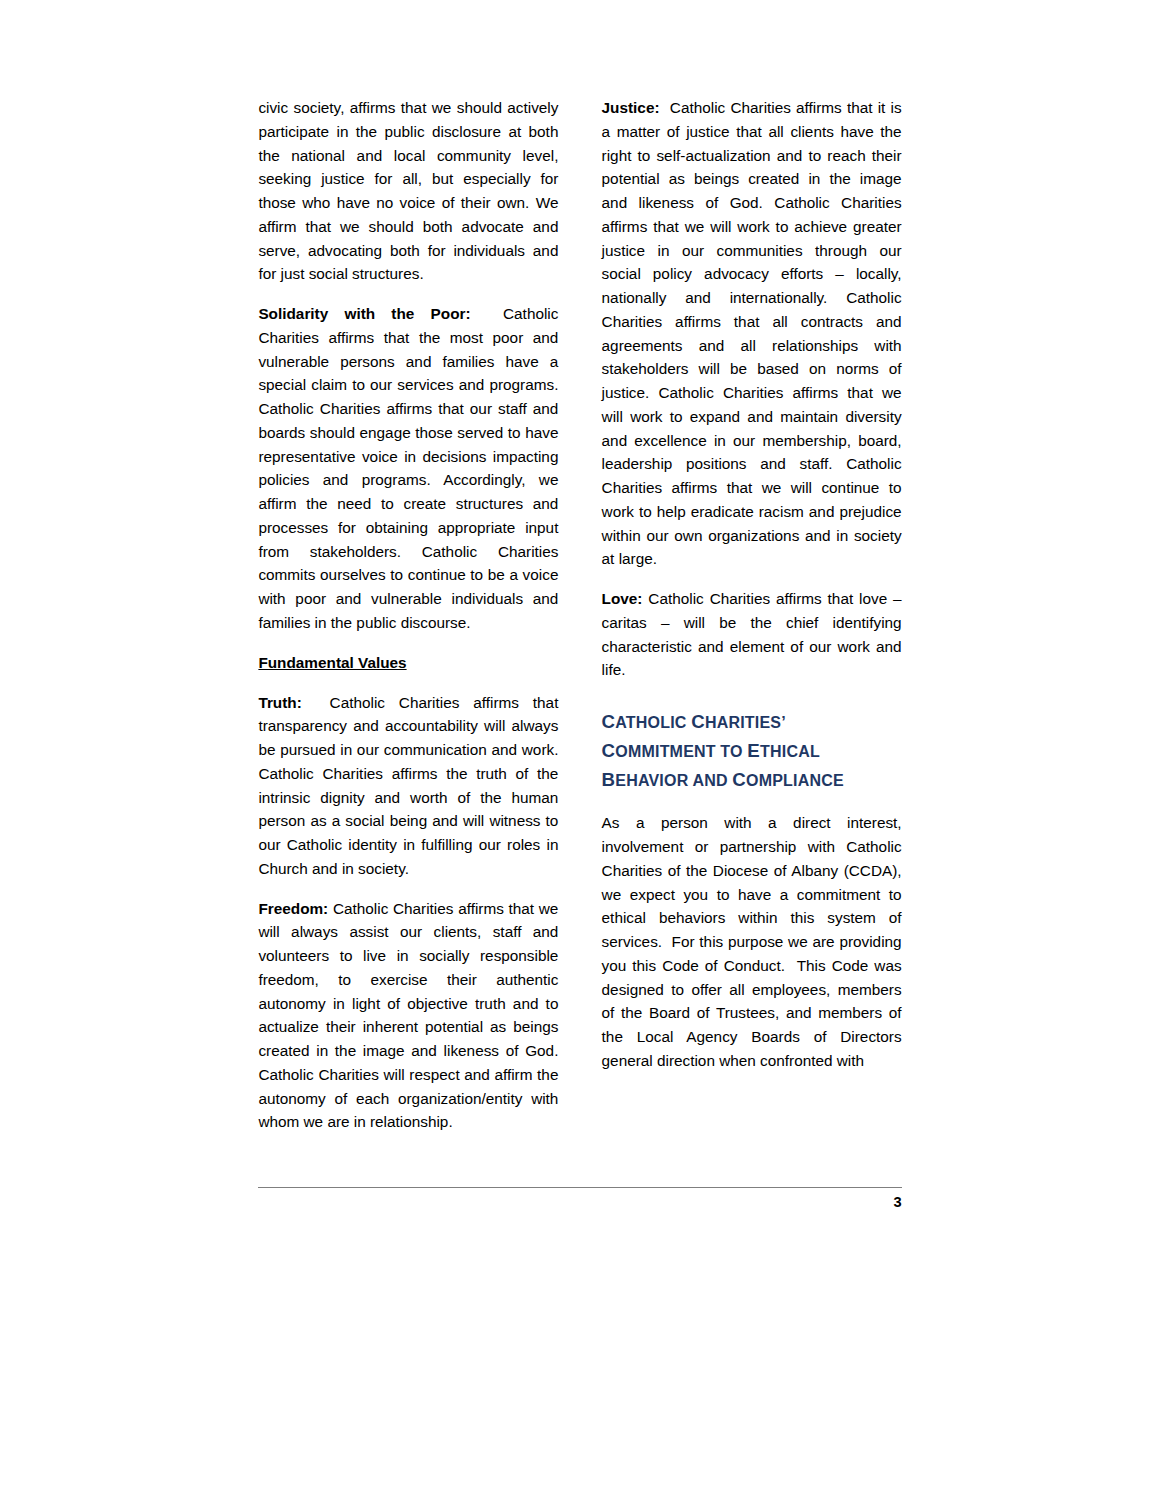civic society, affirms that we should actively participate in the public disclosure at both the national and local community level, seeking justice for all, but especially for those who have no voice of their own. We affirm that we should both advocate and serve, advocating both for individuals and for just social structures.
Solidarity with the Poor: Catholic Charities affirms that the most poor and vulnerable persons and families have a special claim to our services and programs. Catholic Charities affirms that our staff and boards should engage those served to have representative voice in decisions impacting policies and programs. Accordingly, we affirm the need to create structures and processes for obtaining appropriate input from stakeholders. Catholic Charities commits ourselves to continue to be a voice with poor and vulnerable individuals and families in the public discourse.
Fundamental Values
Truth: Catholic Charities affirms that transparency and accountability will always be pursued in our communication and work. Catholic Charities affirms the truth of the intrinsic dignity and worth of the human person as a social being and will witness to our Catholic identity in fulfilling our roles in Church and in society.
Freedom: Catholic Charities affirms that we will always assist our clients, staff and volunteers to live in socially responsible freedom, to exercise their authentic autonomy in light of objective truth and to actualize their inherent potential as beings created in the image and likeness of God. Catholic Charities will respect and affirm the autonomy of each organization/entity with whom we are in relationship.
Justice: Catholic Charities affirms that it is a matter of justice that all clients have the right to self-actualization and to reach their potential as beings created in the image and likeness of God. Catholic Charities affirms that we will work to achieve greater justice in our communities through our social policy advocacy efforts – locally, nationally and internationally. Catholic Charities affirms that all contracts and agreements and all relationships with stakeholders will be based on norms of justice. Catholic Charities affirms that we will work to expand and maintain diversity and excellence in our membership, board, leadership positions and staff. Catholic Charities affirms that we will continue to work to help eradicate racism and prejudice within our own organizations and in society at large.
Love: Catholic Charities affirms that love – caritas – will be the chief identifying characteristic and element of our work and life.
CATHOLIC CHARITIES’ COMMITMENT TO ETHICAL BEHAVIOR AND COMPLIANCE
As a person with a direct interest, involvement or partnership with Catholic Charities of the Diocese of Albany (CCDA), we expect you to have a commitment to ethical behaviors within this system of services. For this purpose we are providing you this Code of Conduct. This Code was designed to offer all employees, members of the Board of Trustees, and members of the Local Agency Boards of Directors general direction when confronted with
3